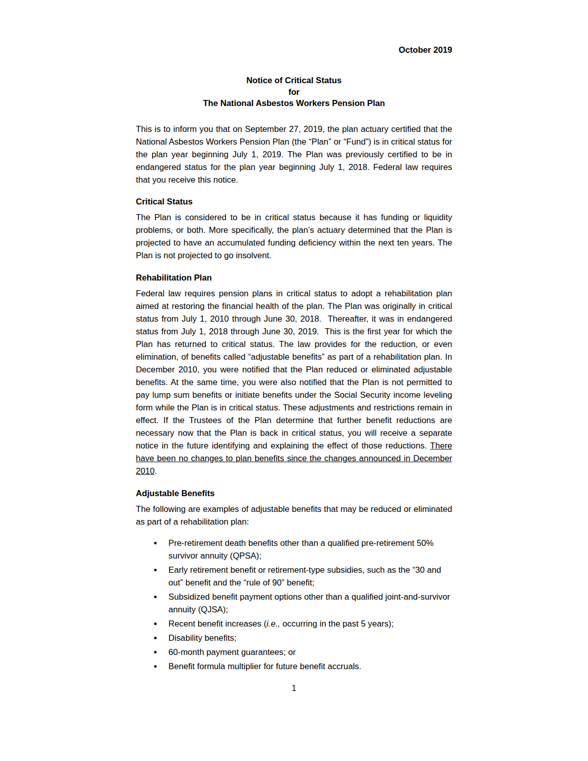October 2019
Notice of Critical Status
for
The National Asbestos Workers Pension Plan
This is to inform you that on September 27, 2019, the plan actuary certified that the National Asbestos Workers Pension Plan (the “Plan” or “Fund”) is in critical status for the plan year beginning July 1, 2019. The Plan was previously certified to be in endangered status for the plan year beginning July 1, 2018. Federal law requires that you receive this notice.
Critical Status
The Plan is considered to be in critical status because it has funding or liquidity problems, or both. More specifically, the plan’s actuary determined that the Plan is projected to have an accumulated funding deficiency within the next ten years. The Plan is not projected to go insolvent.
Rehabilitation Plan
Federal law requires pension plans in critical status to adopt a rehabilitation plan aimed at restoring the financial health of the plan. The Plan was originally in critical status from July 1, 2010 through June 30, 2018. Thereafter, it was in endangered status from July 1, 2018 through June 30, 2019. This is the first year for which the Plan has returned to critical status. The law provides for the reduction, or even elimination, of benefits called “adjustable benefits” as part of a rehabilitation plan. In December 2010, you were notified that the Plan reduced or eliminated adjustable benefits. At the same time, you were also notified that the Plan is not permitted to pay lump sum benefits or initiate benefits under the Social Security income leveling form while the Plan is in critical status. These adjustments and restrictions remain in effect. If the Trustees of the Plan determine that further benefit reductions are necessary now that the Plan is back in critical status, you will receive a separate notice in the future identifying and explaining the effect of those reductions. There have been no changes to plan benefits since the changes announced in December 2010.
Adjustable Benefits
The following are examples of adjustable benefits that may be reduced or eliminated as part of a rehabilitation plan:
Pre-retirement death benefits other than a qualified pre-retirement 50% survivor annuity (QPSA);
Early retirement benefit or retirement-type subsidies, such as the “30 and out” benefit and the “rule of 90” benefit;
Subsidized benefit payment options other than a qualified joint-and-survivor annuity (QJSA);
Recent benefit increases (i.e., occurring in the past 5 years);
Disability benefits;
60-month payment guarantees; or
Benefit formula multiplier for future benefit accruals.
1